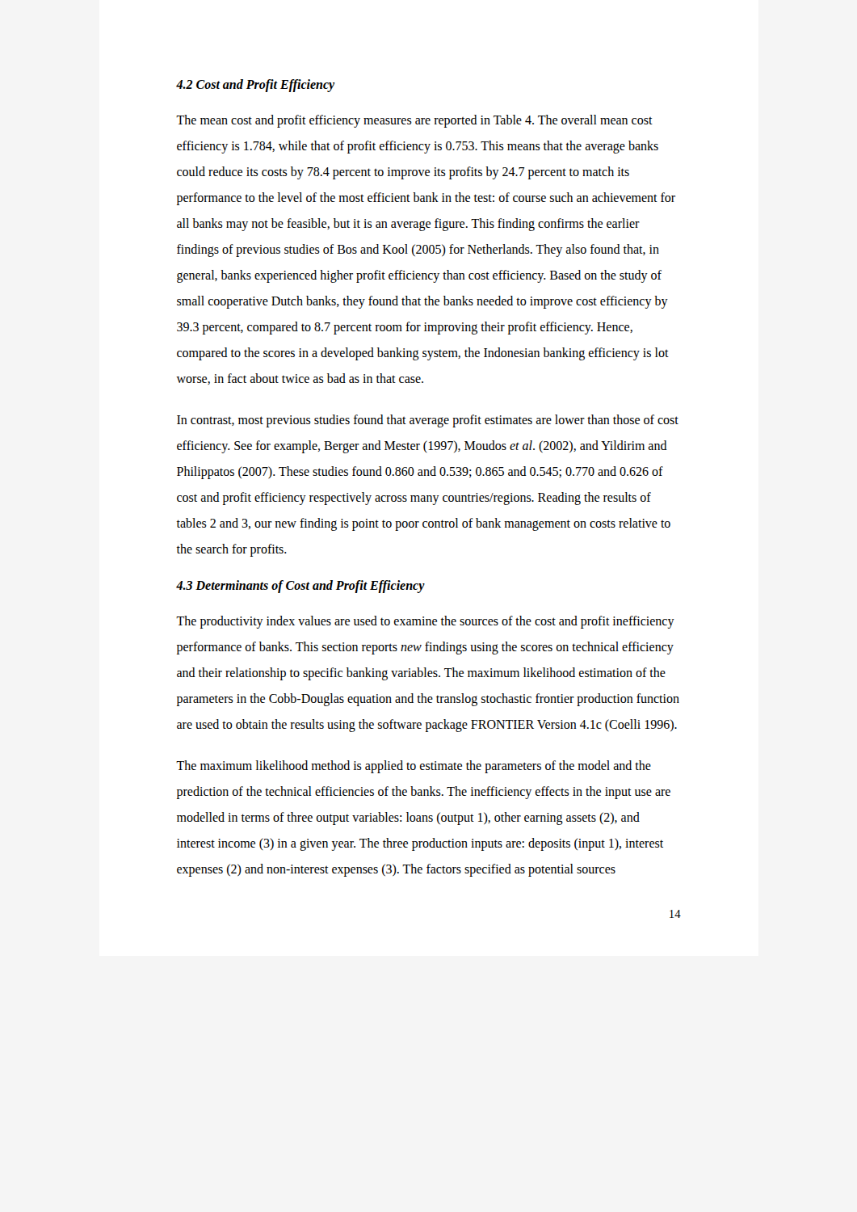4.2 Cost and Profit Efficiency
The mean cost and profit efficiency measures are reported in Table 4. The overall mean cost efficiency is 1.784, while that of profit efficiency is 0.753. This means that the average banks could reduce its costs by 78.4 percent to improve its profits by 24.7 percent to match its performance to the level of the most efficient bank in the test: of course such an achievement for all banks may not be feasible, but it is an average figure. This finding confirms the earlier findings of previous studies of Bos and Kool (2005) for Netherlands. They also found that, in general, banks experienced higher profit efficiency than cost efficiency. Based on the study of small cooperative Dutch banks, they found that the banks needed to improve cost efficiency by 39.3 percent, compared to 8.7 percent room for improving their profit efficiency. Hence, compared to the scores in a developed banking system, the Indonesian banking efficiency is lot worse, in fact about twice as bad as in that case.
In contrast, most previous studies found that average profit estimates are lower than those of cost efficiency. See for example, Berger and Mester (1997), Moudos et al. (2002), and Yildirim and Philippatos (2007). These studies found 0.860 and 0.539; 0.865 and 0.545; 0.770 and 0.626 of cost and profit efficiency respectively across many countries/regions. Reading the results of tables 2 and 3, our new finding is point to poor control of bank management on costs relative to the search for profits.
4.3 Determinants of Cost and Profit Efficiency
The productivity index values are used to examine the sources of the cost and profit inefficiency performance of banks. This section reports new findings using the scores on technical efficiency and their relationship to specific banking variables. The maximum likelihood estimation of the parameters in the Cobb-Douglas equation and the translog stochastic frontier production function are used to obtain the results using the software package FRONTIER Version 4.1c (Coelli 1996).
The maximum likelihood method is applied to estimate the parameters of the model and the prediction of the technical efficiencies of the banks. The inefficiency effects in the input use are modelled in terms of three output variables: loans (output 1), other earning assets (2), and interest income (3) in a given year. The three production inputs are: deposits (input 1), interest expenses (2) and non-interest expenses (3). The factors specified as potential sources
14